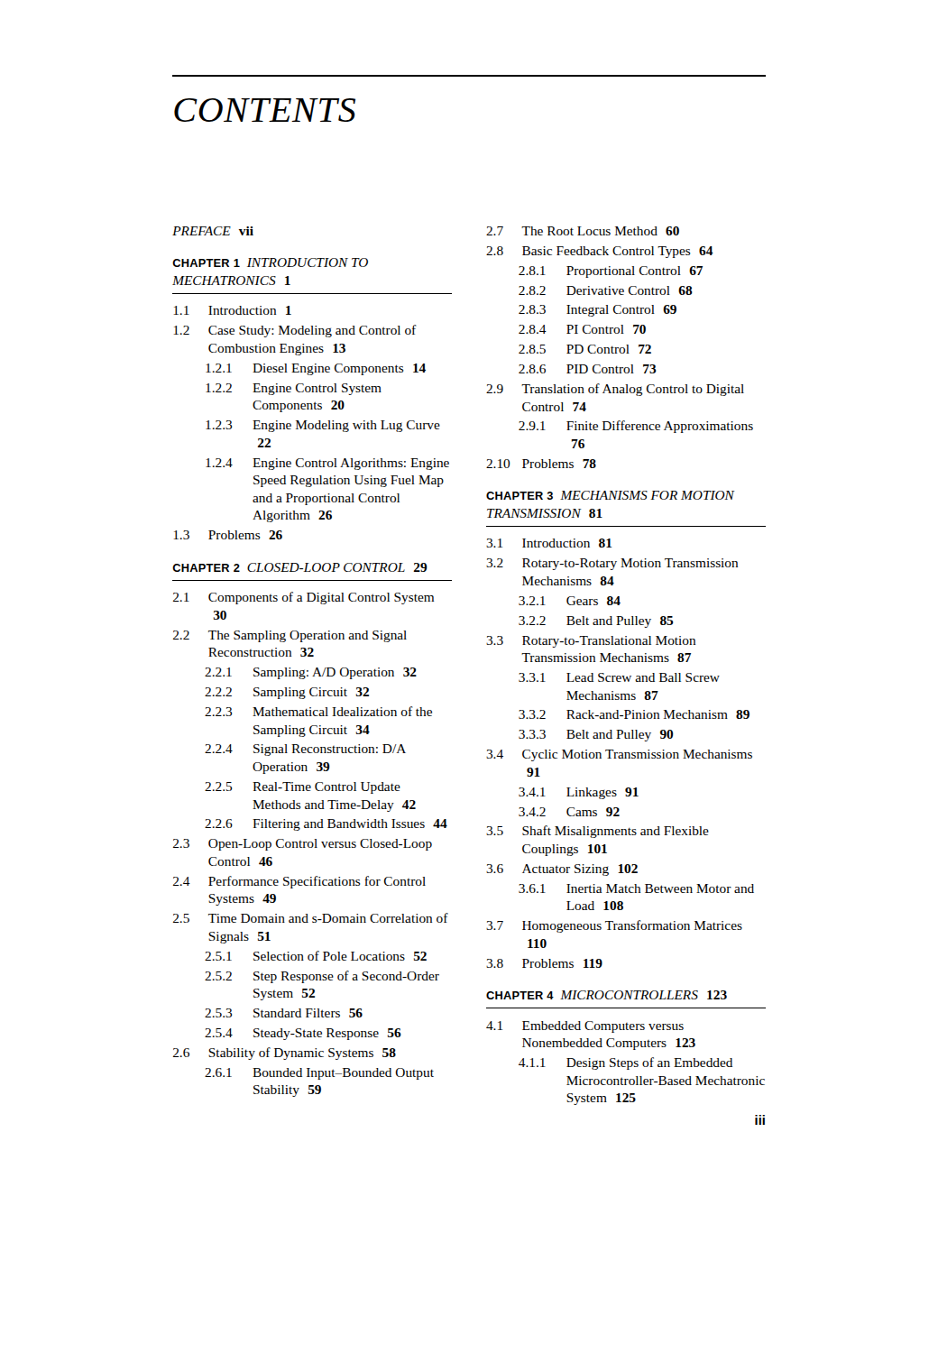CONTENTS
PREFACE vii
CHAPTER 1 INTRODUCTION TO
MECHATRONICS 1
1.1 Introduction 1
1.2 Case Study: Modeling and Control of Combustion Engines 13
1.2.1 Diesel Engine Components 14
1.2.2 Engine Control System Components 20
1.2.3 Engine Modeling with Lug Curve 22
1.2.4 Engine Control Algorithms: Engine Speed Regulation Using Fuel Map and a Proportional Control Algorithm 26
1.3 Problems 26
CHAPTER 2 CLOSED-LOOP CONTROL 29
2.1 Components of a Digital Control System 30
2.2 The Sampling Operation and Signal Reconstruction 32
2.2.1 Sampling: A/D Operation 32
2.2.2 Sampling Circuit 32
2.2.3 Mathematical Idealization of the Sampling Circuit 34
2.2.4 Signal Reconstruction: D/A Operation 39
2.2.5 Real-Time Control Update Methods and Time-Delay 42
2.2.6 Filtering and Bandwidth Issues 44
2.3 Open-Loop Control versus Closed-Loop Control 46
2.4 Performance Specifications for Control Systems 49
2.5 Time Domain and s-Domain Correlation of Signals 51
2.5.1 Selection of Pole Locations 52
2.5.2 Step Response of a Second-Order System 52
2.5.3 Standard Filters 56
2.5.4 Steady-State Response 56
2.6 Stability of Dynamic Systems 58
2.6.1 Bounded Input–Bounded Output Stability 59
2.7 The Root Locus Method 60
2.8 Basic Feedback Control Types 64
2.8.1 Proportional Control 67
2.8.2 Derivative Control 68
2.8.3 Integral Control 69
2.8.4 PI Control 70
2.8.5 PD Control 72
2.8.6 PID Control 73
2.9 Translation of Analog Control to Digital Control 74
2.9.1 Finite Difference Approximations 76
2.10 Problems 78
CHAPTER 3 MECHANISMS FOR MOTION
TRANSMISSION 81
3.1 Introduction 81
3.2 Rotary-to-Rotary Motion Transmission Mechanisms 84
3.2.1 Gears 84
3.2.2 Belt and Pulley 85
3.3 Rotary-to-Translational Motion Transmission Mechanisms 87
3.3.1 Lead Screw and Ball Screw Mechanisms 87
3.3.2 Rack-and-Pinion Mechanism 89
3.3.3 Belt and Pulley 90
3.4 Cyclic Motion Transmission Mechanisms 91
3.4.1 Linkages 91
3.4.2 Cams 92
3.5 Shaft Misalignments and Flexible Couplings 101
3.6 Actuator Sizing 102
3.6.1 Inertia Match Between Motor and Load 108
3.7 Homogeneous Transformation Matrices 110
3.8 Problems 119
CHAPTER 4 MICROCONTROLLERS 123
4.1 Embedded Computers versus Nonembedded Computers 123
4.1.1 Design Steps of an Embedded Microcontroller-Based Mechatronic System 125
iii